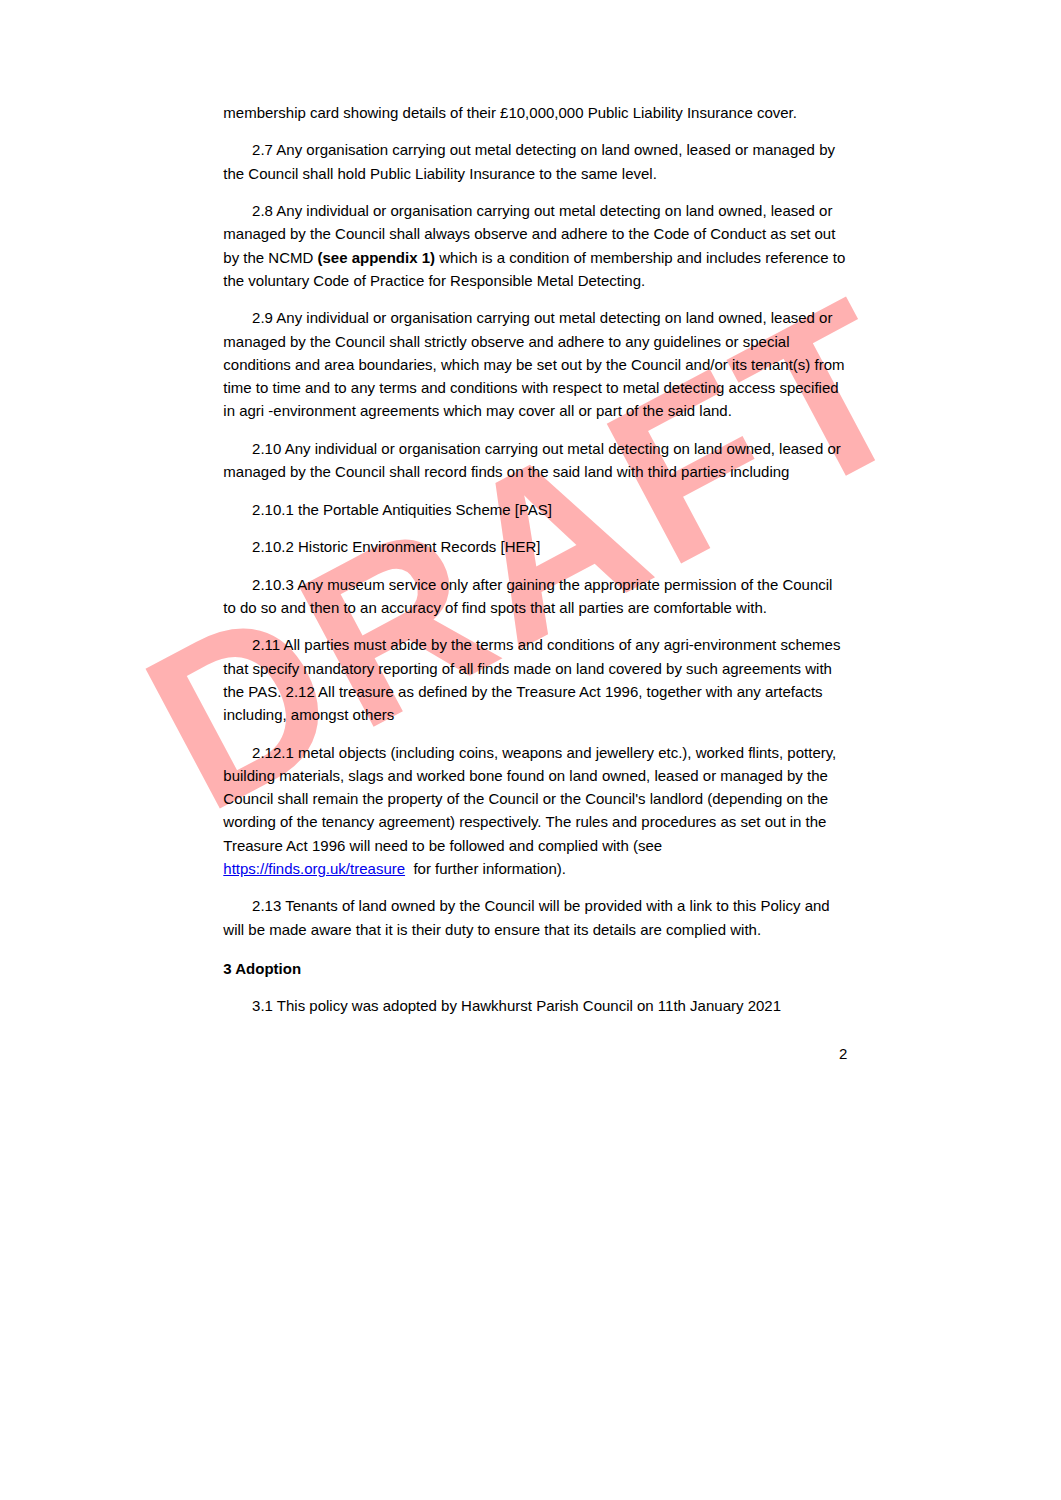DRAFT
membership card showing details of their £10,000,000 Public Liability Insurance cover.
2.7 Any organisation carrying out metal detecting on land owned, leased or managed by the Council shall hold Public Liability Insurance to the same level.
2.8 Any individual or organisation carrying out metal detecting on land owned, leased or managed by the Council shall always observe and adhere to the Code of Conduct as set out by the NCMD (see appendix 1) which is a condition of membership and includes reference to the voluntary Code of Practice for Responsible Metal Detecting.
2.9 Any individual or organisation carrying out metal detecting on land owned, leased or managed by the Council shall strictly observe and adhere to any guidelines or special conditions and area boundaries, which may be set out by the Council and/or its tenant(s) from time to time and to any terms and conditions with respect to metal detecting access specified in agri -environment agreements which may cover all or part of the said land.
2.10 Any individual or organisation carrying out metal detecting on land owned, leased or managed by the Council shall record finds on the said land with third parties including
2.10.1 the Portable Antiquities Scheme [PAS]
2.10.2 Historic Environment Records [HER]
2.10.3 Any museum service only after gaining the appropriate permission of the Council to do so and then to an accuracy of find spots that all parties are comfortable with.
2.11 All parties must abide by the terms and conditions of any agri-environment schemes that specify mandatory reporting of all finds made on land covered by such agreements with the PAS. 2.12 All treasure as defined by the Treasure Act 1996, together with any artefacts including, amongst others
2.12.1 metal objects (including coins, weapons and jewellery etc.), worked flints, pottery, building materials, slags and worked bone found on land owned, leased or managed by the Council shall remain the property of the Council or the Council's landlord (depending on the wording of the tenancy agreement) respectively. The rules and procedures as set out in the Treasure Act 1996 will need to be followed and complied with (see https://finds.org.uk/treasure for further information).
2.13 Tenants of land owned by the Council will be provided with a link to this Policy and will be made aware that it is their duty to ensure that its details are complied with.
3 Adoption
3.1 This policy was adopted by Hawkhurst Parish Council on 11th January 2021
2